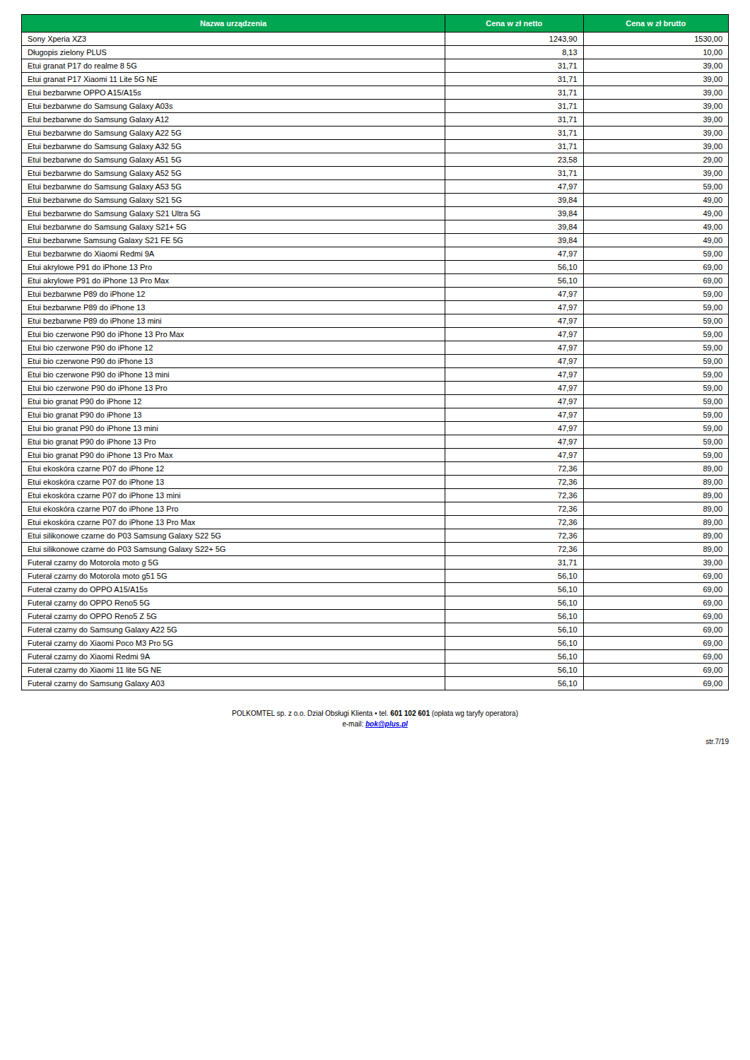| Nazwa urządzenia | Cena w zł netto | Cena w zł brutto |
| --- | --- | --- |
| Sony Xperia XZ3 | 1243,90 | 1530,00 |
| Długopis zielony PLUS | 8,13 | 10,00 |
| Etui granat P17 do realme 8 5G | 31,71 | 39,00 |
| Etui granat P17 Xiaomi 11 Lite 5G NE | 31,71 | 39,00 |
| Etui bezbarwne OPPO A15/A15s | 31,71 | 39,00 |
| Etui bezbarwne do Samsung Galaxy A03s | 31,71 | 39,00 |
| Etui bezbarwne do Samsung Galaxy A12 | 31,71 | 39,00 |
| Etui bezbarwne do Samsung Galaxy A22 5G | 31,71 | 39,00 |
| Etui bezbarwne do Samsung Galaxy A32 5G | 31,71 | 39,00 |
| Etui bezbarwne do Samsung Galaxy A51 5G | 23,58 | 29,00 |
| Etui bezbarwne do Samsung Galaxy A52 5G | 31,71 | 39,00 |
| Etui bezbarwne do Samsung Galaxy A53 5G | 47,97 | 59,00 |
| Etui bezbarwne do Samsung Galaxy S21 5G | 39,84 | 49,00 |
| Etui bezbarwne do Samsung Galaxy S21 Ultra 5G | 39,84 | 49,00 |
| Etui bezbarwne do Samsung Galaxy S21+ 5G | 39,84 | 49,00 |
| Etui bezbarwne Samsung Galaxy S21 FE 5G | 39,84 | 49,00 |
| Etui bezbarwne do Xiaomi Redmi 9A | 47,97 | 59,00 |
| Etui akrylowe P91 do iPhone 13 Pro | 56,10 | 69,00 |
| Etui akrylowe P91 do iPhone 13 Pro Max | 56,10 | 69,00 |
| Etui bezbarwne P89 do iPhone 12 | 47,97 | 59,00 |
| Etui bezbarwne P89 do iPhone 13 | 47,97 | 59,00 |
| Etui bezbarwne P89 do iPhone 13 mini | 47,97 | 59,00 |
| Etui bio czerwone P90 do iPhone 13 Pro Max | 47,97 | 59,00 |
| Etui bio czerwone P90 do iPhone 12 | 47,97 | 59,00 |
| Etui bio czerwone P90 do iPhone 13 | 47,97 | 59,00 |
| Etui bio czerwone P90 do iPhone 13 mini | 47,97 | 59,00 |
| Etui bio czerwone P90 do iPhone 13 Pro | 47,97 | 59,00 |
| Etui bio granat P90 do iPhone 12 | 47,97 | 59,00 |
| Etui bio granat P90 do iPhone 13 | 47,97 | 59,00 |
| Etui bio granat P90 do iPhone 13 mini | 47,97 | 59,00 |
| Etui bio granat P90 do iPhone 13 Pro | 47,97 | 59,00 |
| Etui bio granat P90 do iPhone 13 Pro Max | 47,97 | 59,00 |
| Etui ekoskóra czarne P07 do iPhone 12 | 72,36 | 89,00 |
| Etui ekoskóra czarne P07 do iPhone 13 | 72,36 | 89,00 |
| Etui ekoskóra czarne P07 do iPhone 13 mini | 72,36 | 89,00 |
| Etui ekoskóra czarne P07 do iPhone 13 Pro | 72,36 | 89,00 |
| Etui ekoskóra czarne P07 do iPhone 13 Pro Max | 72,36 | 89,00 |
| Etui silikonowe czarne do P03 Samsung Galaxy S22 5G | 72,36 | 89,00 |
| Etui silikonowe czarne do P03 Samsung Galaxy S22+ 5G | 72,36 | 89,00 |
| Futerał czarny do Motorola moto g 5G | 31,71 | 39,00 |
| Futerał czarny do Motorola moto g51 5G | 56,10 | 69,00 |
| Futerał czarny do OPPO A15/A15s | 56,10 | 69,00 |
| Futerał czarny do OPPO Reno5 5G | 56,10 | 69,00 |
| Futerał czarny do OPPO Reno5 Z 5G | 56,10 | 69,00 |
| Futerał czarny do Samsung Galaxy A22 5G | 56,10 | 69,00 |
| Futerał czarny do Xiaomi Poco M3 Pro 5G | 56,10 | 69,00 |
| Futerał czarny do Xiaomi Redmi 9A | 56,10 | 69,00 |
| Futerał czarny do Xiaomi 11 lite 5G NE | 56,10 | 69,00 |
| Futerał czarny do Samsung Galaxy A03 | 56,10 | 69,00 |
POLKOMTEL sp. z o.o. Dział Obsługi Klienta • tel. 601 102 601 (opłata wg taryfy operatora)
e-mail: bok@plus.pl
str.7/19